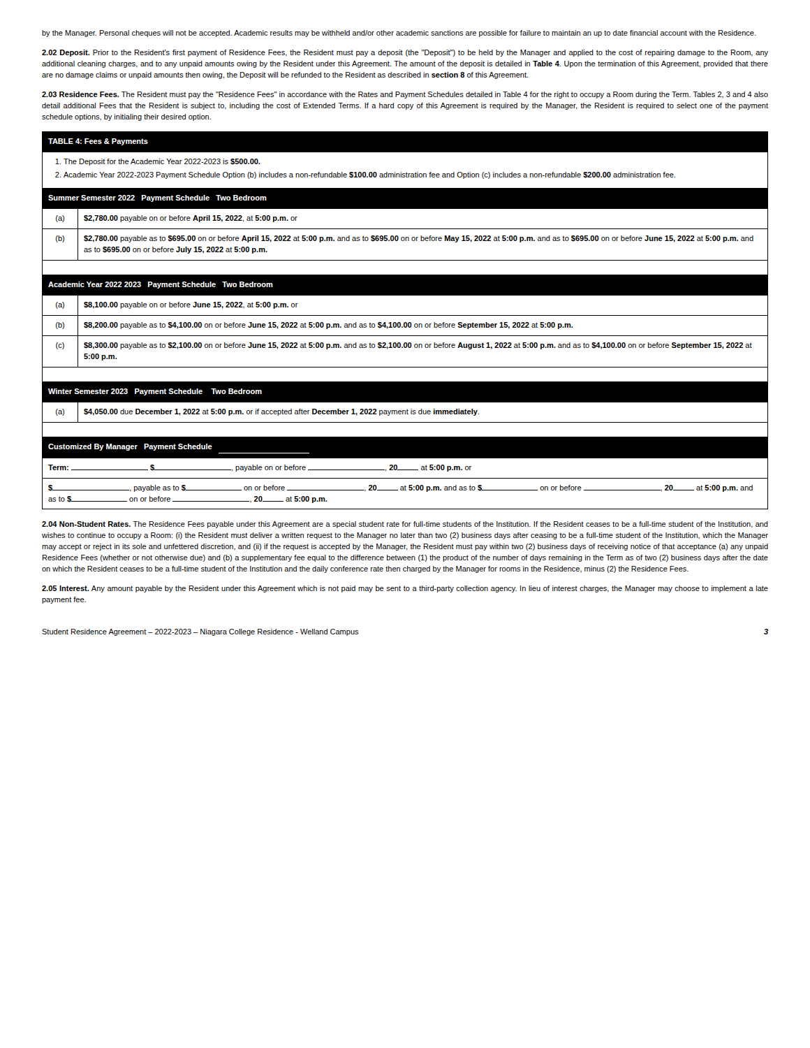by the Manager. Personal cheques will not be accepted. Academic results may be withheld and/or other academic sanctions are possible for failure to maintain an up to date financial account with the Residence.
2.02 Deposit. Prior to the Resident's first payment of Residence Fees, the Resident must pay a deposit (the "Deposit") to be held by the Manager and applied to the cost of repairing damage to the Room, any additional cleaning charges, and to any unpaid amounts owing by the Resident under this Agreement. The amount of the deposit is detailed in Table 4. Upon the termination of this Agreement, provided that there are no damage claims or unpaid amounts then owing, the Deposit will be refunded to the Resident as described in section 8 of this Agreement.
2.03 Residence Fees. The Resident must pay the "Residence Fees" in accordance with the Rates and Payment Schedules detailed in Table 4 for the right to occupy a Room during the Term. Tables 2, 3 and 4 also detail additional Fees that the Resident is subject to, including the cost of Extended Terms. If a hard copy of this Agreement is required by the Manager, the Resident is required to select one of the payment schedule options, by initialing their desired option.
| TABLE 4: Fees & Payments |
| The Deposit for the Academic Year 2022-2023 is $500.00. Academic Year 2022-2023 Payment Schedule Option (b) includes a non-refundable $100.00 administration fee and Option (c) includes a non-refundable $200.00 administration fee. |
| Summer Semester 2022 Payment Schedule Two Bedroom |
| (a) | $2,780.00 payable on or before April 15, 2022 , at 5:00 p.m. or |
| (b) | $2,780.00 payable as to $695.00 on or before April 15, 2022 at 5:00 p.m. and as to $695.00 on or before May 15, 2022 at 5:00 p.m. and as to $695.00 on or before June 15, 2022 at 5:00 p.m. and as to $695.00 on or before July 15, 2022 at 5:00 p.m. |
| Academic Year 2022 2023 Payment Schedule Two Bedroom |
| (a) | $8,100.00 payable on or before June 15, 2022 , at 5:00 p.m. or |
| (b) | $8,200.00 payable as to $4,100.00 on or before June 15, 2022 at 5:00 p.m. and as to $4,100.00 on or before September 15, 2022 at 5:00 p.m. |
| (c) | $8,300.00 payable as to $2,100.00 on or before June 15, 2022 at 5:00 p.m. and as to $2,100.00 on or before August 1, 2022 at 5:00 p.m. and as to $4,100.00 on or before September 15, 2022 at 5:00 p.m. |
| Winter Semester 2023 Payment Schedule Two Bedroom |
| (a) | $4,050.00 due December 1, 2022 at 5:00 p.m. or if accepted after December 1, 2022 payment is due immediately . |
| Customized By Manager Payment Schedule |
| Term: $ , payable on or before , 20 at 5:00 p.m. or |
| $ , payable as to $ on or before , 20 at 5:00 p.m. and as to $ on or before , 20 at 5:00 p.m. and as to $ on or before , 20 at 5:00 p.m. |
2.04 Non-Student Rates. The Residence Fees payable under this Agreement are a special student rate for full-time students of the Institution. If the Resident ceases to be a full-time student of the Institution, and wishes to continue to occupy a Room: (i) the Resident must deliver a written request to the Manager no later than two (2) business days after ceasing to be a full-time student of the Institution, which the Manager may accept or reject in its sole and unfettered discretion, and (ii) if the request is accepted by the Manager, the Resident must pay within two (2) business days of receiving notice of that acceptance (a) any unpaid Residence Fees (whether or not otherwise due) and (b) a supplementary fee equal to the difference between (1) the product of the number of days remaining in the Term as of two (2) business days after the date on which the Resident ceases to be a full-time student of the Institution and the daily conference rate then charged by the Manager for rooms in the Residence, minus (2) the Residence Fees.
2.05 Interest. Any amount payable by the Resident under this Agreement which is not paid may be sent to a third-party collection agency. In lieu of interest charges, the Manager may choose to implement a late payment fee.
Student Residence Agreement – 2022-2023 – Niagara College Residence - Welland Campus
3